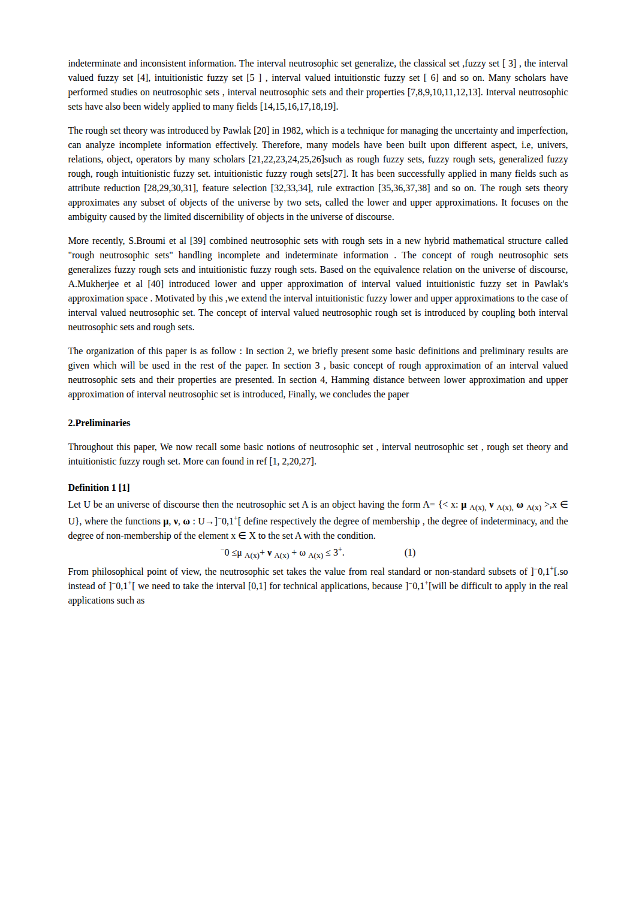indeterminate and inconsistent information. The interval neutrosophic set generalize, the classical set ,fuzzy set [ 3] , the interval valued fuzzy set [4], intuitionistic fuzzy set [5 ] , interval valued intuitionstic fuzzy set [ 6] and so on. Many scholars have performed studies on neutrosophic sets , interval neutrosophic sets and their properties [7,8,9,10,11,12,13]. Interval neutrosophic sets have also been widely applied to many fields [14,15,16,17,18,19].
The rough set theory was introduced by Pawlak [20] in 1982, which is a technique for managing the uncertainty and imperfection, can analyze incomplete information effectively. Therefore, many models have been built upon different aspect, i.e, univers, relations, object, operators by many scholars [21,22,23,24,25,26]such as rough fuzzy sets, fuzzy rough sets, generalized fuzzy rough, rough intuitionistic fuzzy set. intuitionistic fuzzy rough sets[27]. It has been successfully applied in many fields such as attribute reduction [28,29,30,31], feature selection [32,33,34], rule extraction [35,36,37,38] and so on. The rough sets theory approximates any subset of objects of the universe by two sets, called the lower and upper approximations. It focuses on the ambiguity caused by the limited discernibility of objects in the universe of discourse.
More recently, S.Broumi et al [39] combined neutrosophic sets with rough sets in a new hybrid mathematical structure called "rough neutrosophic sets" handling incomplete and indeterminate information . The concept of rough neutrosophic sets generalizes fuzzy rough sets and intuitionistic fuzzy rough sets. Based on the equivalence relation on the universe of discourse, A.Mukherjee et al [40] introduced lower and upper approximation of interval valued intuitionistic fuzzy set in Pawlak's approximation space . Motivated by this ,we extend the interval intuitionistic fuzzy lower and upper approximations to the case of interval valued neutrosophic set. The concept of interval valued neutrosophic rough set is introduced by coupling both interval neutrosophic sets and rough sets.
The organization of this paper is as follow : In section 2, we briefly present some basic definitions and preliminary results are given which will be used in the rest of the paper. In section 3 , basic concept of rough approximation of an interval valued neutrosophic sets and their properties are presented. In section 4, Hamming distance between lower approximation and upper approximation of interval neutrosophic set is introduced, Finally, we concludes the paper
2.Preliminaries
Throughout this paper, We now recall some basic notions of neutrosophic set , interval neutrosophic set , rough set theory and intuitionistic fuzzy rough set. More can found in ref [1, 2,20,27].
Definition 1 [1]
Let U be an universe of discourse then the neutrosophic set A is an object having the form A= {< x: μ A(x), ν A(x), ω A(x) >,x ∈ U}, where the functions μ, ν, ω : U→]−0,1+[ define respectively the degree of membership , the degree of indeterminacy, and the degree of non-membership of the element x ∈ X to the set A with the condition.
−0 ≤μ A(x)+ ν A(x) + ω A(x) ≤ 3+. (1)
From philosophical point of view, the neutrosophic set takes the value from real standard or non-standard subsets of ]−0,1+[.so instead of ]−0,1+[ we need to take the interval [0,1] for technical applications, because ]−0,1+[will be difficult to apply in the real applications such as